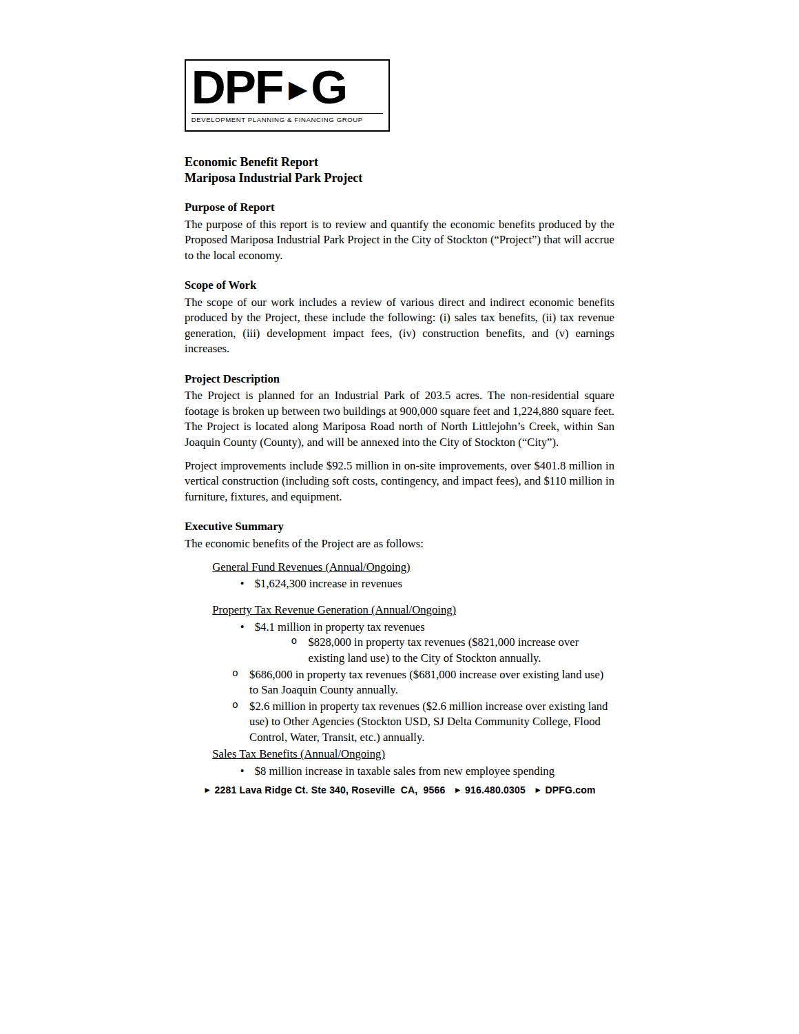DPF►G
Development Planning & Financing Group
Economic Benefit Report Mariposa Industrial Park Project
Purpose of Report
The purpose of this report is to review and quantify the economic benefits produced by the Proposed Mariposa Industrial Park Project in the City of Stockton (“Project”) that will accrue to the local economy.
Scope of Work
The scope of our work includes a review of various direct and indirect economic benefits produced by the Project, these include the following: (i) sales tax benefits, (ii) tax revenue generation, (iii) development impact fees, (iv) construction benefits, and (v) earnings increases.
Project Description
The Project is planned for an Industrial Park of 203.5 acres. The non-residential square footage is broken up between two buildings at 900,000 square feet and 1,224,880 square feet. The Project is located along Mariposa Road north of North Littlejohn’s Creek, within San Joaquin County (County), and will be annexed into the City of Stockton (“City”).
Project improvements include $92.5 million in on-site improvements, over $401.8 million in vertical construction (including soft costs, contingency, and impact fees), and $110 million in furniture, fixtures, and equipment.
Executive Summary
The economic benefits of the Project are as follows:
General Fund Revenues (Annual/Ongoing)
$1,624,300 increase in revenues
Property Tax Revenue Generation (Annual/Ongoing)
$4.1 million in property tax revenues
$828,000 in property tax revenues ($821,000 increase over existing land use) to the City of Stockton annually.
$686,000 in property tax revenues ($681,000 increase over existing land use) to San Joaquin County annually.
$2.6 million in property tax revenues ($2.6 million increase over existing land use) to Other Agencies (Stockton USD, SJ Delta Community College, Flood Control, Water, Transit, etc.) annually.
Sales Tax Benefits (Annual/Ongoing)
$8 million increase in taxable sales from new employee spending
► 2281 Lava Ridge Ct. Ste 340, Roseville CA, 9566 ► 916.480.0305 ► DPFG.com